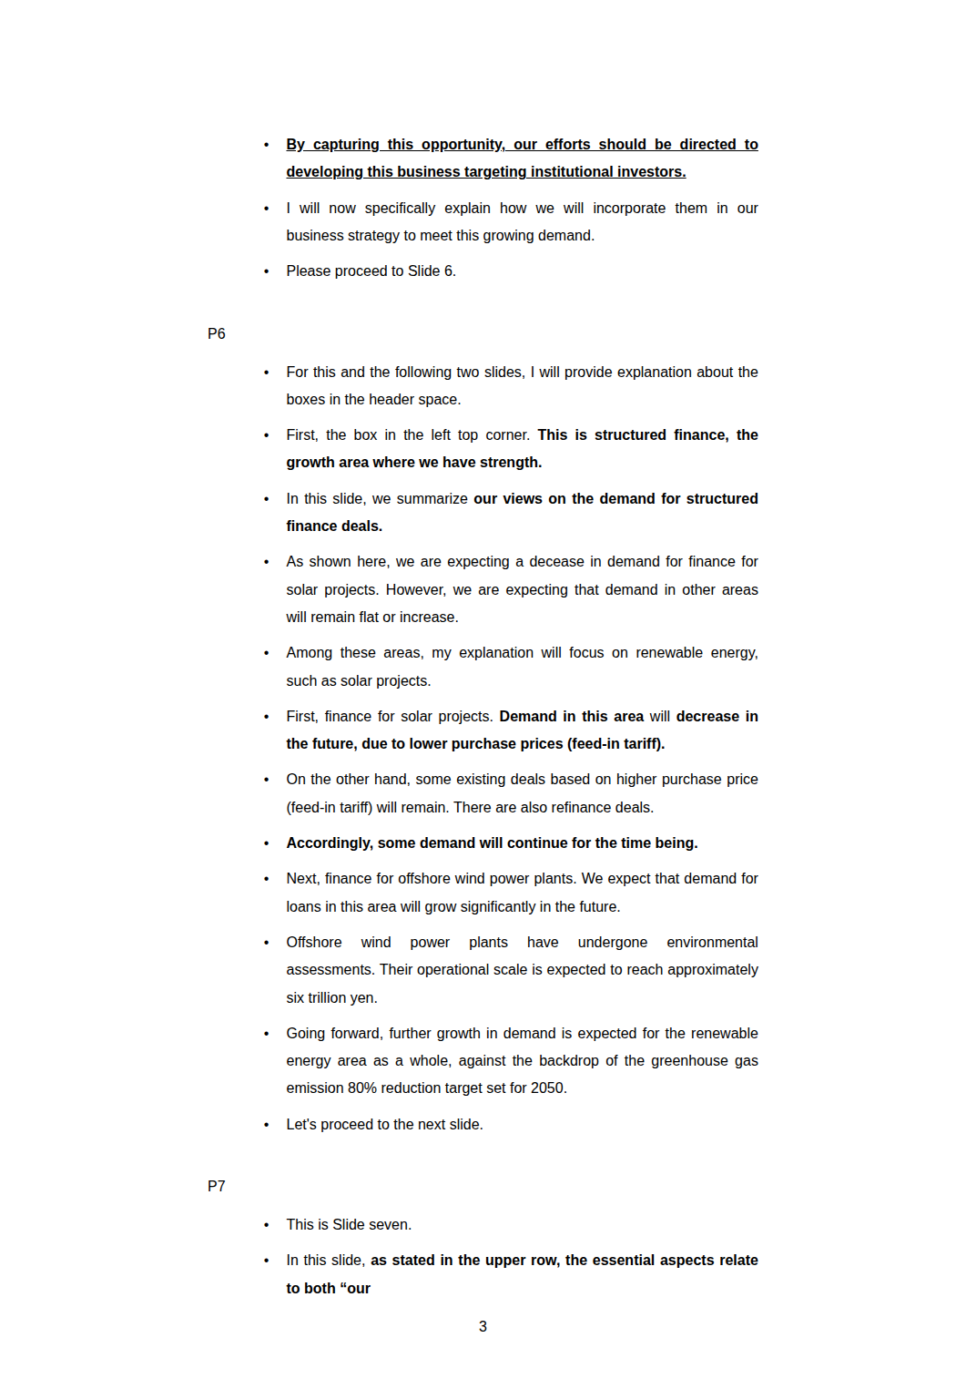By capturing this opportunity, our efforts should be directed to developing this business targeting institutional investors.
I will now specifically explain how we will incorporate them in our business strategy to meet this growing demand.
Please proceed to Slide 6.
P6
For this and the following two slides, I will provide explanation about the boxes in the header space.
First, the box in the left top corner. This is structured finance, the growth area where we have strength.
In this slide, we summarize our views on the demand for structured finance deals.
As shown here, we are expecting a decease in demand for finance for solar projects. However, we are expecting that demand in other areas will remain flat or increase.
Among these areas, my explanation will focus on renewable energy, such as solar projects.
First, finance for solar projects. Demand in this area will decrease in the future, due to lower purchase prices (feed-in tariff).
On the other hand, some existing deals based on higher purchase price (feed-in tariff) will remain. There are also refinance deals.
Accordingly, some demand will continue for the time being.
Next, finance for offshore wind power plants. We expect that demand for loans in this area will grow significantly in the future.
Offshore wind power plants have undergone environmental assessments. Their operational scale is expected to reach approximately six trillion yen.
Going forward, further growth in demand is expected for the renewable energy area as a whole, against the backdrop of the greenhouse gas emission 80% reduction target set for 2050.
Let's proceed to the next slide.
P7
This is Slide seven.
In this slide, as stated in the upper row, the essential aspects relate to both “our
3